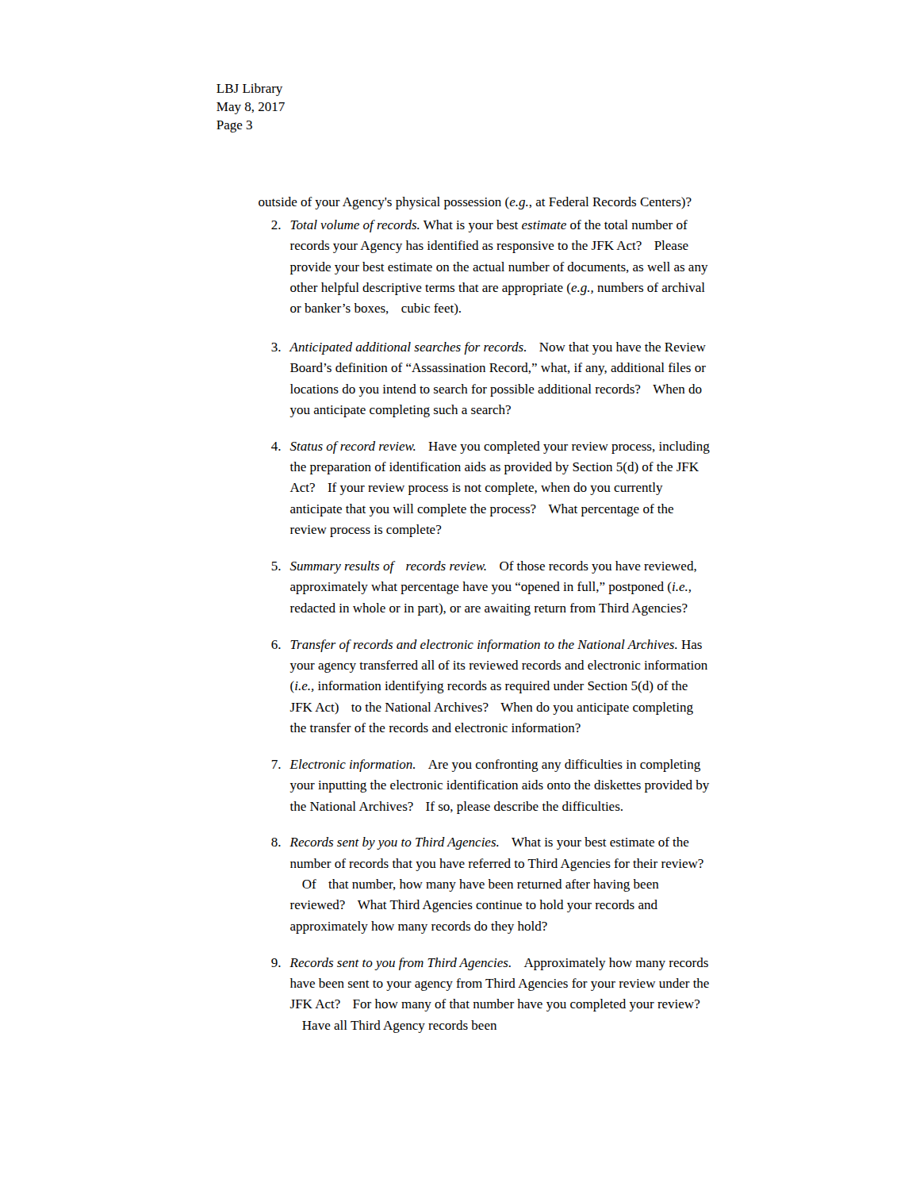LBJ Library
May 8, 2017
Page 3
outside of your Agency's physical possession (e.g., at Federal Records Centers)?
2. Total volume of records. What is your best estimate of the total number of records your Agency has identified as responsive to the JFK Act? Please provide your best estimate on the actual number of documents, as well as any other helpful descriptive terms that are appropriate (e.g., numbers of archival or banker’s boxes, cubic feet).
3. Anticipated additional searches for records. Now that you have the Review Board’s definition of “Assassination Record,” what, if any, additional files or locations do you intend to search for possible additional records? When do you anticipate completing such a search?
4. Status of record review. Have you completed your review process, including the preparation of identification aids as provided by Section 5(d) of the JFK Act? If your review process is not complete, when do you currently anticipate that you will complete the process? What percentage of the review process is complete?
5. Summary results of records review. Of those records you have reviewed, approximately what percentage have you “opened in full,” postponed (i.e., redacted in whole or in part), or are awaiting return from Third Agencies?
6. Transfer of records and electronic information to the National Archives. Has your agency transferred all of its reviewed records and electronic information (i.e., information identifying records as required under Section 5(d) of the JFK Act) to the National Archives? When do you anticipate completing the transfer of the records and electronic information?
7. Electronic information. Are you confronting any difficulties in completing your inputting the electronic identification aids onto the diskettes provided by the National Archives? If so, please describe the difficulties.
8. Records sent by you to Third Agencies. What is your best estimate of the number of records that you have referred to Third Agencies for their review? Of that number, how many have been returned after having been reviewed? What Third Agencies continue to hold your records and approximately how many records do they hold?
9. Records sent to you from Third Agencies. Approximately how many records have been sent to your agency from Third Agencies for your review under the JFK Act? For how many of that number have you completed your review? Have all Third Agency records been